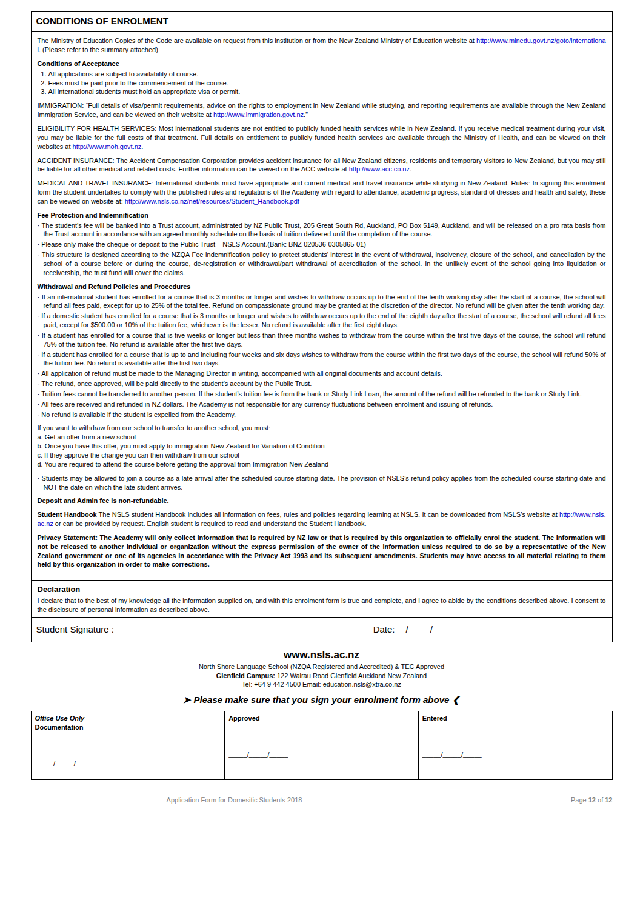CONDITIONS OF ENROLMENT
The Ministry of Education Copies of the Code are available on request from this institution or from the New Zealand Ministry of Education website at http://www.minedu.govt.nz/goto/international. (Please refer to the summary attached)
Conditions of Acceptance
All applications are subject to availability of course.
Fees must be paid prior to the commencement of the course.
All international students must hold an appropriate visa or permit.
IMMIGRATION: “Full details of visa/permit requirements, advice on the rights to employment in New Zealand while studying, and reporting requirements are available through the New Zealand Immigration Service, and can be viewed on their website at http://www.immigration.govt.nz.”
ELIGIBILITY FOR HEALTH SERVICES: Most international students are not entitled to publicly funded health services while in New Zealand. If you receive medical treatment during your visit, you may be liable for the full costs of that treatment. Full details on entitlement to publicly funded health services are available through the Ministry of Health, and can be viewed on their websites at http://www.moh.govt.nz.
ACCIDENT INSURANCE: The Accident Compensation Corporation provides accident insurance for all New Zealand citizens, residents and temporary visitors to New Zealand, but you may still be liable for all other medical and related costs. Further information can be viewed on the ACC website at http://www.acc.co.nz.
MEDICAL AND TRAVEL INSURANCE: International students must have appropriate and current medical and travel insurance while studying in New Zealand. Rules: In signing this enrolment form the student undertakes to comply with the published rules and regulations of the Academy with regard to attendance, academic progress, standard of dresses and health and safety, these can be viewed on website at: http://www.nsls.co.nz/net/resources/Student_Handbook.pdf
Fee Protection and Indemnification
The student’s fee will be banked into a Trust account, administrated by NZ Public Trust, 205 Great South Rd, Auckland, PO Box 5149, Auckland, and will be released on a pro rata basis from the Trust account in accordance with an agreed monthly schedule on the basis of tuition delivered until the completion of the course.
Please only make the cheque or deposit to the Public Trust – NSLS Account.(Bank: BNZ 020536-0305865-01)
This structure is designed according to the NZQA Fee indemnification policy to protect students’ interest in the event of withdrawal, insolvency, closure of the school, and cancellation by the school of a course before or during the course, de-registration or withdrawal/part withdrawal of accreditation of the school. In the unlikely event of the school going into liquidation or receivership, the trust fund will cover the claims.
Withdrawal and Refund Policies and Procedures
If an international student has enrolled for a course that is 3 months or longer and wishes to withdraw occurs up to the end of the tenth working day after the start of a course, the school will refund all fees paid, except for up to 25% of the total fee. Refund on compassionate ground may be granted at the discretion of the director. No refund will be given after the tenth working day.
If a domestic student has enrolled for a course that is 3 months or longer and wishes to withdraw occurs up to the end of the eighth day after the start of a course, the school will refund all fees paid, except for $500.00 or 10% of the tuition fee, whichever is the lesser. No refund is available after the first eight days.
If a student has enrolled for a course that is five weeks or longer but less than three months wishes to withdraw from the course within the first five days of the course, the school will refund 75% of the tuition fee. No refund is available after the first five days.
If a student has enrolled for a course that is up to and including four weeks and six days wishes to withdraw from the course within the first two days of the course, the school will refund 50% of the tuition fee. No refund is available after the first two days.
All application of refund must be made to the Managing Director in writing, accompanied with all original documents and account details.
The refund, once approved, will be paid directly to the student’s account by the Public Trust.
Tuition fees cannot be transferred to another person. If the student’s tuition fee is from the bank or Study Link Loan, the amount of the refund will be refunded to the bank or Study Link.
All fees are received and refunded in NZ dollars. The Academy is not responsible for any currency fluctuations between enrolment and issuing of refunds.
No refund is available if the student is expelled from the Academy.
If you want to withdraw from our school to transfer to another school, you must:
a. Get an offer from a new school
b. Once you have this offer, you must apply to immigration New Zealand for Variation of Condition
c. If they approve the change you can then withdraw from our school
d. You are required to attend the course before getting the approval from Immigration New Zealand
Students may be allowed to join a course as a late arrival after the scheduled course starting date. The provision of NSLS’s refund policy applies from the scheduled course starting date and NOT the date on which the late student arrives.
Deposit and Admin fee is non-refundable.
Student Handbook The NSLS student Handbook includes all information on fees, rules and policies regarding learning at NSLS. It can be downloaded from NSLS’s website at http://www.nsls.ac.nz or can be provided by request. English student is required to read and understand the Student Handbook.
Privacy Statement: The Academy will only collect information that is required by NZ law or that is required by this organization to officially enrol the student. The information will not be released to another individual or organization without the express permission of the owner of the information unless required to do so by a representative of the New Zealand government or one of its agencies in accordance with the Privacy Act 1993 and its subsequent amendments. Students may have access to all material relating to them held by this organization in order to make corrections.
Declaration
I declare that to the best of my knowledge all the information supplied on, and with this enrolment form is true and complete, and I agree to abide by the conditions described above. I consent to the disclosure of personal information as described above.
Student Signature :
Date://
www.nsls.ac.nz
North Shore Language School (NZQA Registered and Accredited) & TEC Approved
Glenfield Campus: 122 Wairau Road Glenfield Auckland New Zealand
Tel: +64 9 442 4500 Email: education.nsls@xtra.co.nz
➤ Please make sure that you sign your enrolment form above ❮
| Office Use Only Documentation _______________________________________ _____/_____/_____ | Approved _______________________________________ _____/_____/_____ | Entered _______________________________________ _____/_____/_____ |
Application Form for Domesitic Students 2018
Page 12 of 12